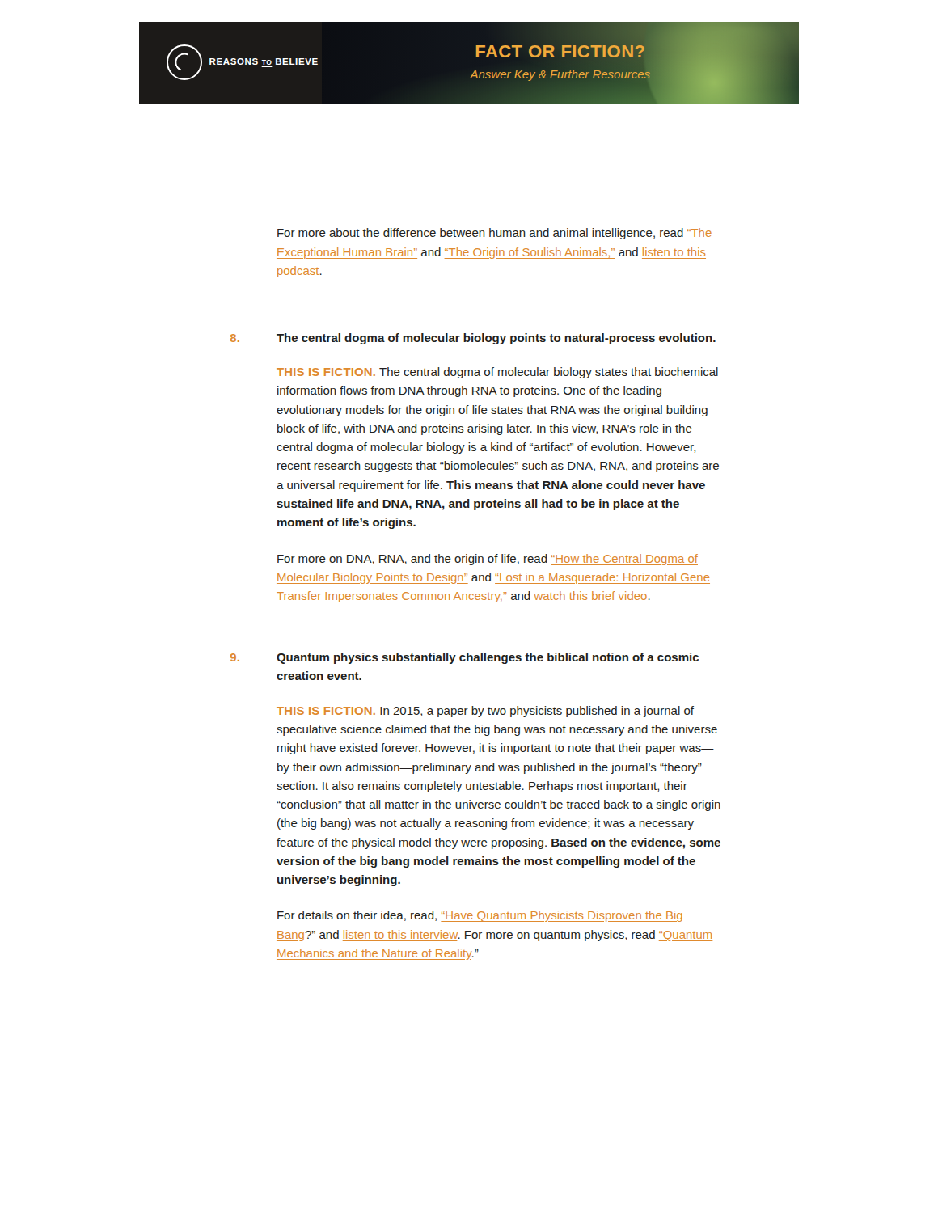REASONS TO BELIEVE
FACT OR FICTION?
Answer Key & Further Resources
For more about the difference between human and animal intelligence, read “The Exceptional Human Brain” and “The Origin of Soulish Animals,” and listen to this podcast.
8.
The central dogma of molecular biology points to natural-process evolution.
THIS IS FICTION. The central dogma of molecular biology states that biochemical information flows from DNA through RNA to proteins. One of the leading evolutionary models for the origin of life states that RNA was the original building block of life, with DNA and proteins arising later. In this view, RNA’s role in the central dogma of molecular biology is a kind of “artifact” of evolution. However, recent research suggests that “biomolecules” such as DNA, RNA, and proteins are a universal requirement for life. This means that RNA alone could never have sustained life and DNA, RNA, and proteins all had to be in place at the moment of life’s origins.
For more on DNA, RNA, and the origin of life, read “How the Central Dogma of Molecular Biology Points to Design” and “Lost in a Masquerade: Horizontal Gene Transfer Impersonates Common Ancestry,” and watch this brief video.
9.
Quantum physics substantially challenges the biblical notion of a cosmic creation event.
THIS IS FICTION. In 2015, a paper by two physicists published in a journal of speculative science claimed that the big bang was not necessary and the universe might have existed forever. However, it is important to note that their paper was—by their own admission—preliminary and was published in the journal’s “theory” section. It also remains completely untestable. Perhaps most important, their “conclusion” that all matter in the universe couldn’t be traced back to a single origin (the big bang) was not actually a reasoning from evidence; it was a necessary feature of the physical model they were proposing. Based on the evidence, some version of the big bang model remains the most compelling model of the universe’s beginning.
For details on their idea, read, “Have Quantum Physicists Disproven the Big Bang?” and listen to this interview. For more on quantum physics, read “Quantum Mechanics and the Nature of Reality.”